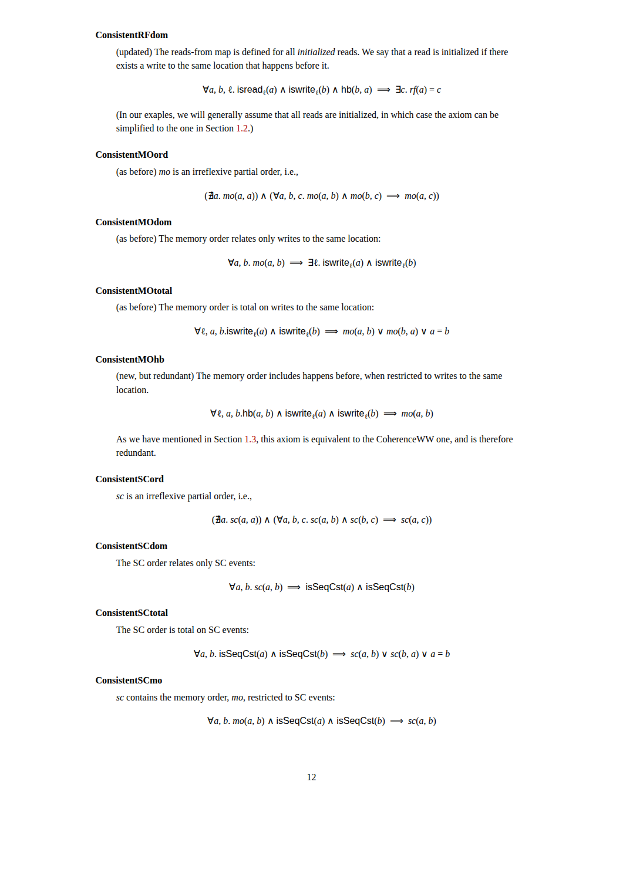ConsistentRFdom
(updated) The reads-from map is defined for all initialized reads. We say that a read is initialized if there exists a write to the same location that happens before it.
∀a, b, ℓ. isreadℓ(a) ∧ iswriteℓ(b) ∧ hb(b, a) ⟹ ∃c. rf(a) = c
(In our exaples, we will generally assume that all reads are initialized, in which case the axiom can be simplified to the one in Section 1.2.)
ConsistentMOord
(as before) mo is an irreflexive partial order, i.e.,
(∄a. mo(a, a)) ∧ (∀a, b, c. mo(a, b) ∧ mo(b, c) ⟹ mo(a, c))
ConsistentMOdom
(as before) The memory order relates only writes to the same location:
∀a, b. mo(a, b) ⟹ ∃ℓ. iswriteℓ(a) ∧ iswriteℓ(b)
ConsistentMOtotal
(as before) The memory order is total on writes to the same location:
∀ℓ, a, b.iswriteℓ(a) ∧ iswriteℓ(b) ⟹ mo(a, b) ∨ mo(b, a) ∨ a = b
ConsistentMOhb
(new, but redundant) The memory order includes happens before, when restricted to writes to the same location.
∀ℓ, a, b.hb(a, b) ∧ iswriteℓ(a) ∧ iswriteℓ(b) ⟹ mo(a, b)
As we have mentioned in Section 1.3, this axiom is equivalent to the CoherenceWW one, and is therefore redundant.
ConsistentSCord
sc is an irreflexive partial order, i.e.,
(∄a. sc(a, a)) ∧ (∀a, b, c. sc(a, b) ∧ sc(b, c) ⟹ sc(a, c))
ConsistentSCdom
The SC order relates only SC events:
∀a, b. sc(a, b) ⟹ isSeqCst(a) ∧ isSeqCst(b)
ConsistentSCtotal
The SC order is total on SC events:
∀a, b. isSeqCst(a) ∧ isSeqCst(b) ⟹ sc(a, b) ∨ sc(b, a) ∨ a = b
ConsistentSCmo
sc contains the memory order, mo, restricted to SC events:
∀a, b. mo(a, b) ∧ isSeqCst(a) ∧ isSeqCst(b) ⟹ sc(a, b)
12